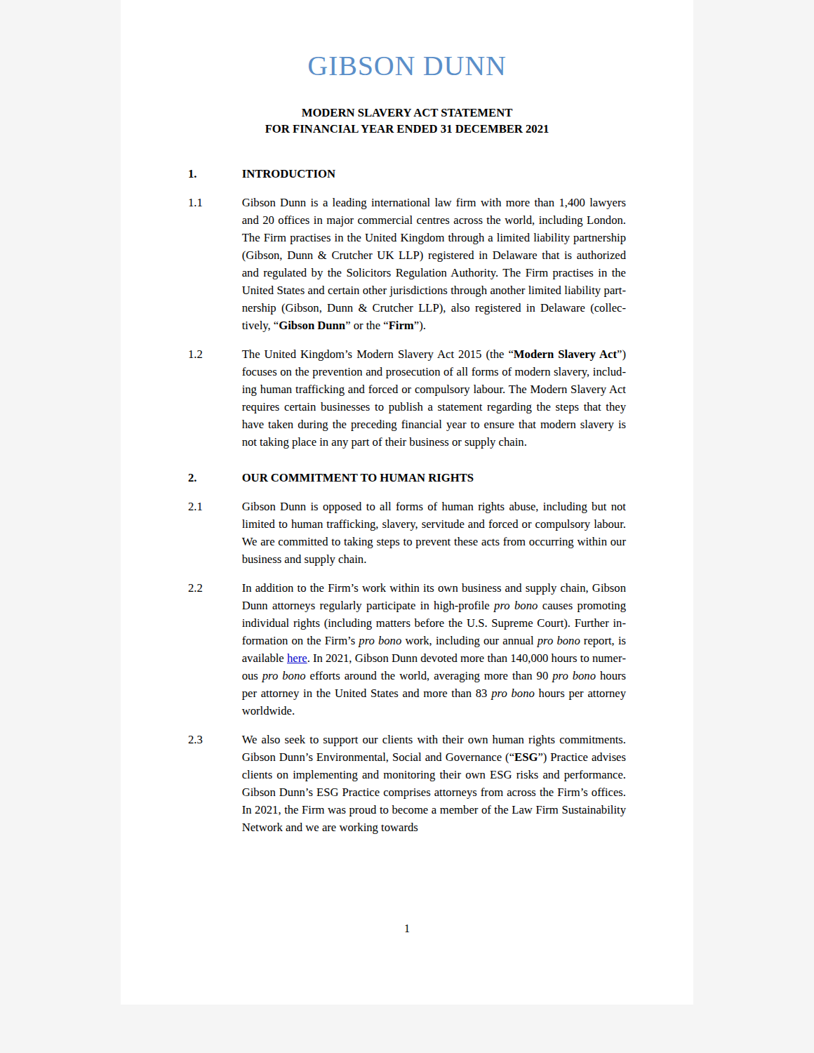GIBSON DUNN
MODERN SLAVERY ACT STATEMENT
FOR FINANCIAL YEAR ENDED 31 DECEMBER 2021
1. INTRODUCTION
1.1 Gibson Dunn is a leading international law firm with more than 1,400 lawyers and 20 offices in major commercial centres across the world, including London. The Firm practises in the United Kingdom through a limited liability partnership (Gibson, Dunn & Crutcher UK LLP) registered in Delaware that is authorized and regulated by the Solicitors Regulation Authority. The Firm practises in the United States and certain other jurisdictions through another limited liability partnership (Gibson, Dunn & Crutcher LLP), also registered in Delaware (collectively, “Gibson Dunn” or the “Firm”).
1.2 The United Kingdom’s Modern Slavery Act 2015 (the “Modern Slavery Act”) focuses on the prevention and prosecution of all forms of modern slavery, including human trafficking and forced or compulsory labour. The Modern Slavery Act requires certain businesses to publish a statement regarding the steps that they have taken during the preceding financial year to ensure that modern slavery is not taking place in any part of their business or supply chain.
2. OUR COMMITMENT TO HUMAN RIGHTS
2.1 Gibson Dunn is opposed to all forms of human rights abuse, including but not limited to human trafficking, slavery, servitude and forced or compulsory labour. We are committed to taking steps to prevent these acts from occurring within our business and supply chain.
2.2 In addition to the Firm’s work within its own business and supply chain, Gibson Dunn attorneys regularly participate in high-profile pro bono causes promoting individual rights (including matters before the U.S. Supreme Court). Further information on the Firm’s pro bono work, including our annual pro bono report, is available here. In 2021, Gibson Dunn devoted more than 140,000 hours to numerous pro bono efforts around the world, averaging more than 90 pro bono hours per attorney in the United States and more than 83 pro bono hours per attorney worldwide.
2.3 We also seek to support our clients with their own human rights commitments. Gibson Dunn’s Environmental, Social and Governance (“ESG”) Practice advises clients on implementing and monitoring their own ESG risks and performance. Gibson Dunn’s ESG Practice comprises attorneys from across the Firm’s offices. In 2021, the Firm was proud to become a member of the Law Firm Sustainability Network and we are working towards
1